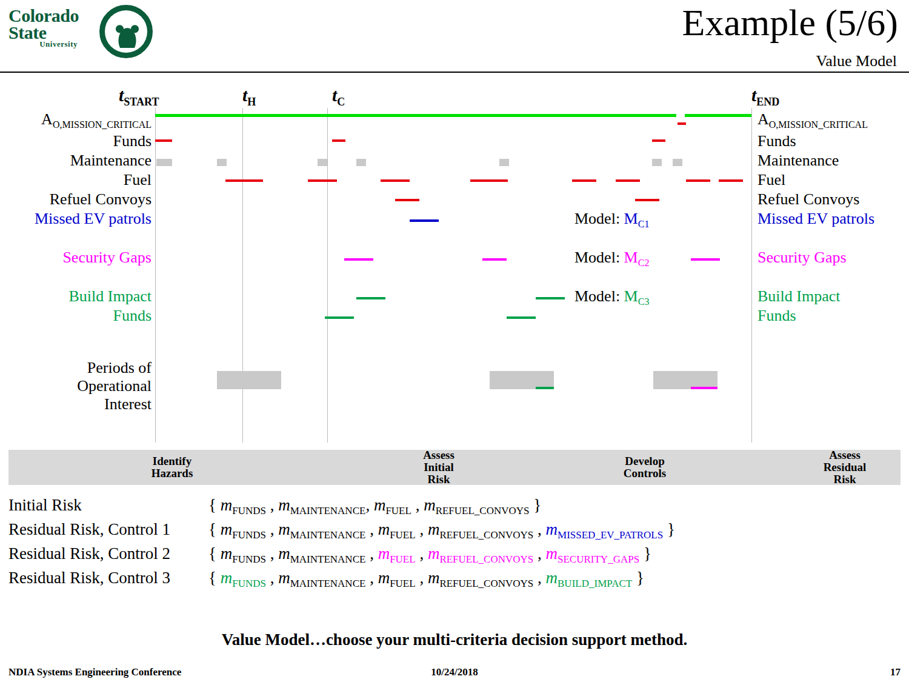Colorado
StateUniversity
Example (5/6)
Value Model
tSTART
tH
tC
tEND
AO,MISSION_CRITICAL
AO,MISSION_CRITICAL
Funds
Funds
Maintenance
Maintenance
Fuel
Fuel
Refuel Convoys
Refuel Convoys
Missed EV patrols
Missed EV patrols
Model: MC1
Security Gaps
Security Gaps
Model: MC2
Build Impact
Build Impact
Model: MC3
Funds
Funds
Periods of
Operational
Interest
Identify
Hazards
Assess
Initial
Risk
Develop
Controls
Assess
Residual
Risk
Initial Risk{ mFUNDS , mMAINTENANCE, mFUEL , mREFUEL_CONVOYS }
Residual Risk, Control 1{ mFUNDS , mMAINTENANCE , mFUEL , mREFUEL_CONVOYS , mMISSED_EV_PATROLS }
Residual Risk, Control 2{ mFUNDS , mMAINTENANCE , mFUEL , mREFUEL_CONVOYS , mSECURITY_GAPS }
Residual Risk, Control 3{ mFUNDS , mMAINTENANCE , mFUEL , mREFUEL_CONVOYS , mBUILD_IMPACT }
Value Model…choose your multi-criteria decision support method.
NDIA Systems Engineering Conference 10/24/2018 17